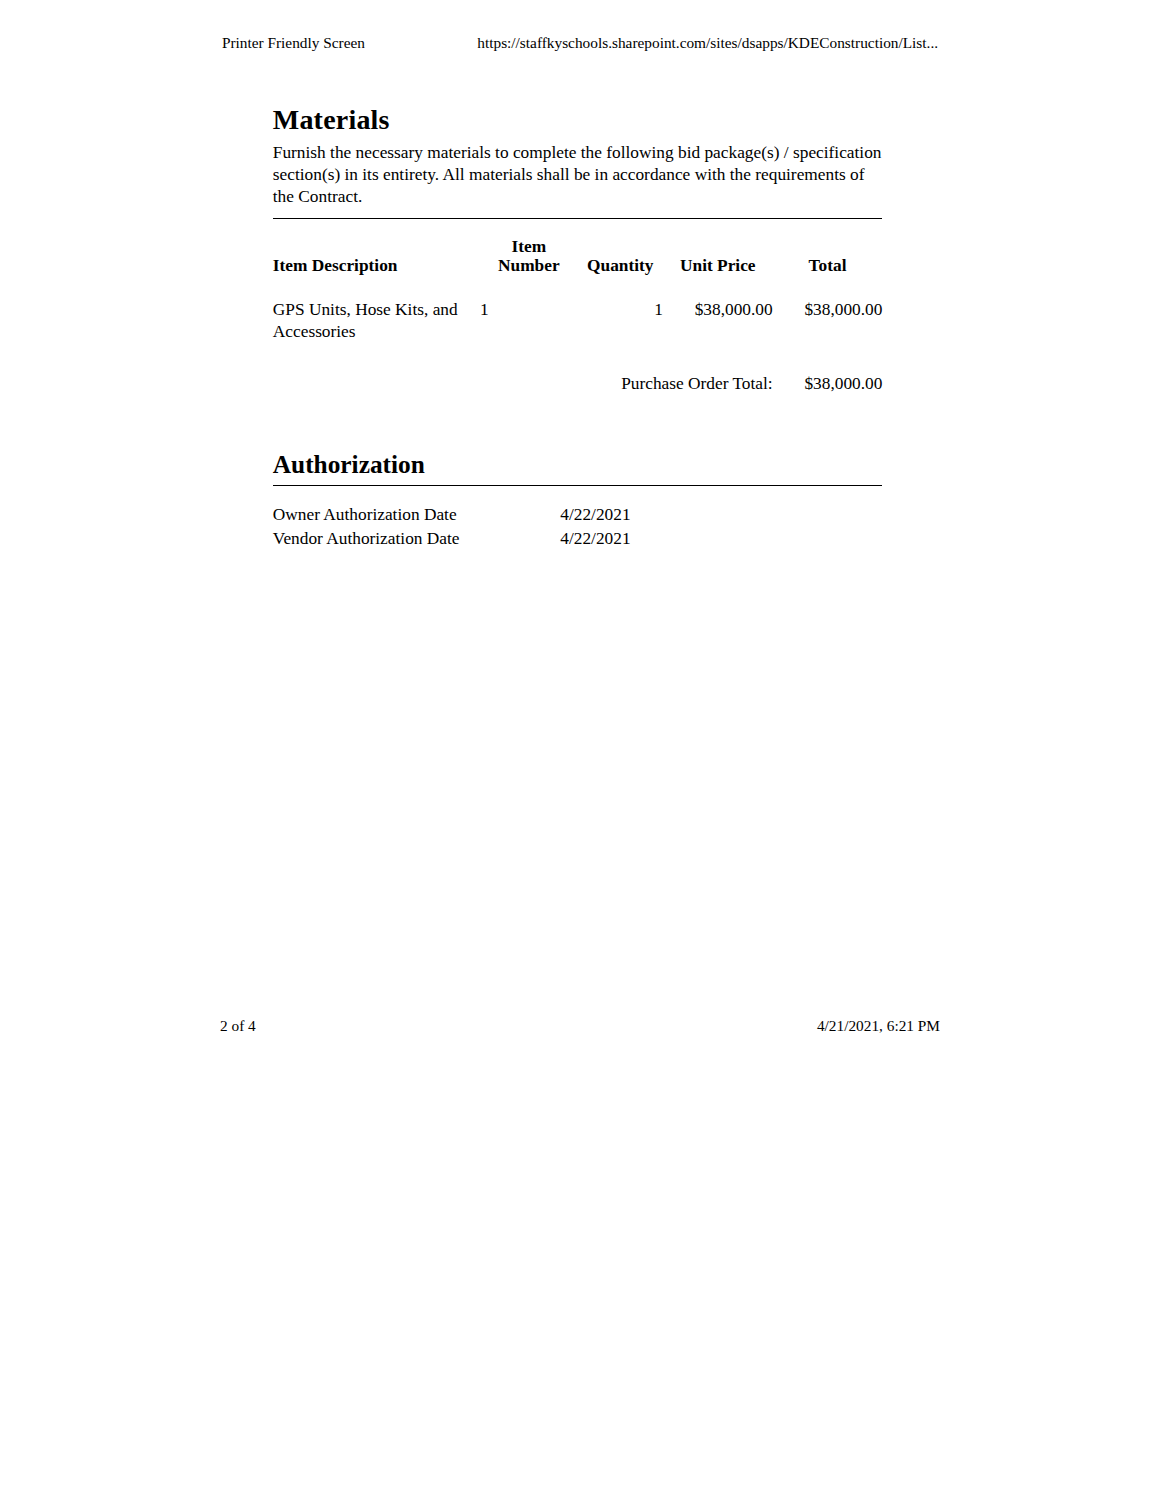Printer Friendly Screen https://staffkyschools.sharepoint.com/sites/dsapps/KDEConstruction/List...
Materials
Furnish the necessary materials to complete the following bid package(s) / specification section(s) in its entirety. All materials shall be in accordance with the requirements of the Contract.
| Item Description | Item Number | Quantity | Unit Price | Total |
| --- | --- | --- | --- | --- |
| GPS Units, Hose Kits, and Accessories | 1 | 1 | $38,000.00 | $38,000.00 |
| | | Purchase Order Total: | $38,000.00 |
Authorization
| Owner Authorization Date | 4/22/2021 |
| Vendor Authorization Date | 4/22/2021 |
2 of 4 4/21/2021, 6:21 PM